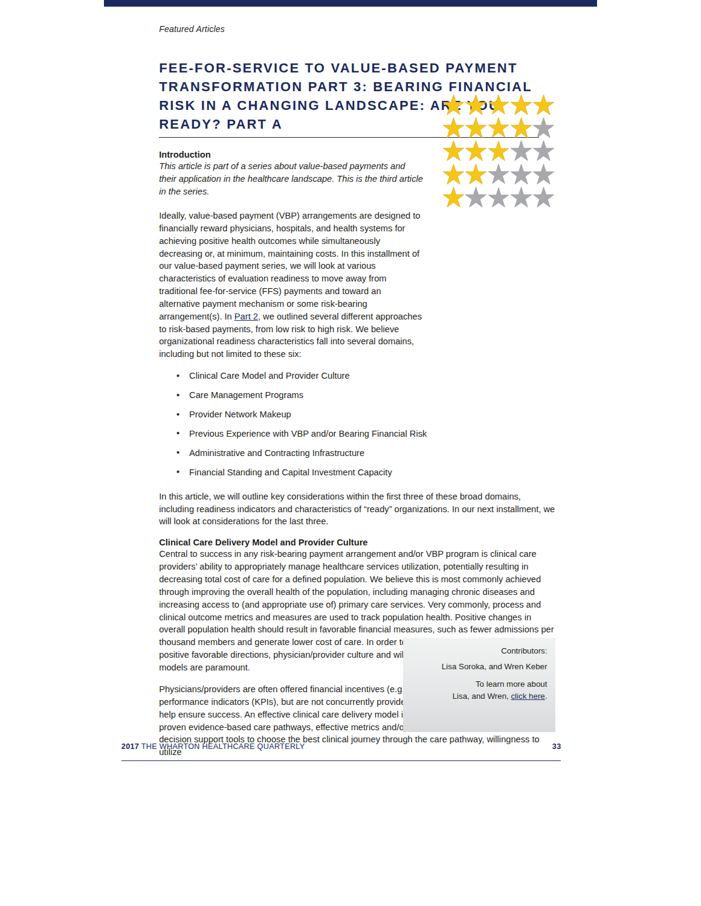Featured Articles
Fee-for-Service to Value-Based Payment Transformation Part 3: Bearing Financial Risk in a Changing Landscape: Are You Ready? Part A
Introduction
This article is part of a series about value-based payments and their application in the healthcare landscape. This is the third article in the series.
Ideally, value-based payment (VBP) arrangements are designed to financially reward physicians, hospitals, and health systems for achieving positive health outcomes while simultaneously decreasing or, at minimum, maintaining costs. In this installment of our value-based payment series, we will look at various characteristics of evaluation readiness to move away from traditional fee-for-service (FFS) payments and toward an alternative payment mechanism or some risk-bearing arrangement(s). In Part 2, we outlined several different approaches to risk-based payments, from low risk to high risk. We believe organizational readiness characteristics fall into several domains, including but not limited to these six:
Clinical Care Model and Provider Culture
Care Management Programs
Provider Network Makeup
Previous Experience with VBP and/or Bearing Financial Risk
Administrative and Contracting Infrastructure
Financial Standing and Capital Investment Capacity
In this article, we will outline key considerations within the first three of these broad domains, including readiness indicators and characteristics of “ready” organizations. In our next installment, we will look at considerations for the last three.
Clinical Care Delivery Model and Provider Culture
Central to success in any risk-bearing payment arrangement and/or VBP program is clinical care providers’ ability to appropriately manage healthcare services utilization, potentially resulting in decreasing total cost of care for a defined population. We believe this is most commonly achieved through improving the overall health of the population, including managing chronic diseases and increasing access to (and appropriate use of) primary care services. Very commonly, process and clinical outcome metrics and measures are used to track population health. Positive changes in overall population health should result in favorable financial measures, such as fewer admissions per thousand members and generate lower cost of care. In order to move metrics and measures in positive favorable directions, physician/provider culture and willingness to change care delivery models are paramount.
Physicians/providers are often offered financial incentives (e.g., bonuses) to improve key performance indicators (KPIs), but are not concurrently provided care delivery models to employ to help ensure success. An effective clinical care delivery model is the sum of many parts, including: proven evidence-based care pathways, effective metrics and/or tracking measures, appropriate decision support tools to choose the best clinical journey through the care pathway, willingness to utilize
Contributors:
Lisa Soroka, and Wren Keber
To learn more about
Lisa, and Wren, click here.
2017 THE WHARTON HEALTHCARE QUARTERLY
33